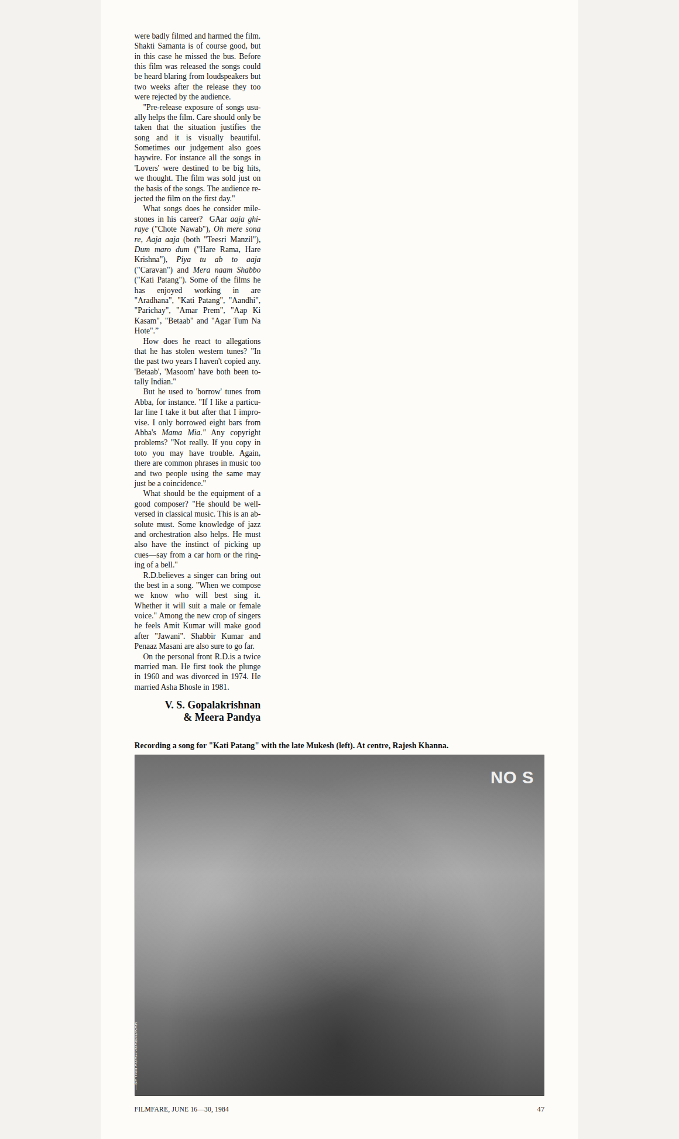were badly filmed and harmed the film. Shakti Samanta is of course good, but in this case he missed the bus. Before this film was released the songs could be heard blaring from loudspeakers but two weeks after the release they too were rejected by the audience.
"Pre-release exposure of songs usually helps the film. Care should only be taken that the situation justifies the song and it is visually beautiful. Sometimes our judgement also goes haywire. For instance all the songs in 'Lovers' were destined to be big hits, we thought. The film was sold just on the basis of the songs. The audience rejected the film on the first day."
What songs does he consider milestones in his career? GAar aaja ghiraye ("Chote Nawab"), Oh mere sona re, Aaja aaja (both "Teesri Manzil"), Dum maro dum ("Hare Rama, Hare Krishna"), Piya tu ab to aaja ("Caravan") and Mera naam Shabbo ("Kati Patang"). Some of the films he has enjoyed working in are "Aradhana", "Kati Patang", "Aandhi", "Parichay", "Amar Prem", "Aap Ki Kasam", "Betaab" and "Agar Tum Na Hote".”
How does he react to allegations that he has stolen western tunes? "In the past two years I haven't copied any. 'Betaab', 'Masoom' have both been totally Indian."
But he used to 'borrow' tunes from Abba, for instance. "If I like a particular line I take it but after that I improvise. I only borrowed eight bars from Abba's Mama Mia." Any copyright problems? "Not really. If you copy in toto you may have trouble. Again, there are common phrases in music too and two people using the same may just be a coincidence."
What should be the equipment of a good composer? "He should be well-versed in classical music. This is an absolute must. Some knowledge of jazz and orchestration also helps. He must also have the instinct of picking up cues—say from a car horn or the ringing of a bell."
R.D.believes a singer can bring out the best in a song. "When we compose we know who will best sing it. Whether it will suit a male or female voice." Among the new crop of singers he feels Amit Kumar will make good after "Jawani". Shabbir Kumar and Penaaz Masani are also sure to go far.
On the personal front R.D.is a twice married man. He first took the plunge in 1960 and was divorced in 1974. He married Asha Bhosle in 1981.
V. S. Gopalakrishnan
& Meera Pandya
Recording a song for "Kati Patang" with the late Mukesh (left). At centre, Rajesh Khanna.
NO S —SHYAM AURANGABADKAR
FILMFARE, JUNE 16—30, 1984 47